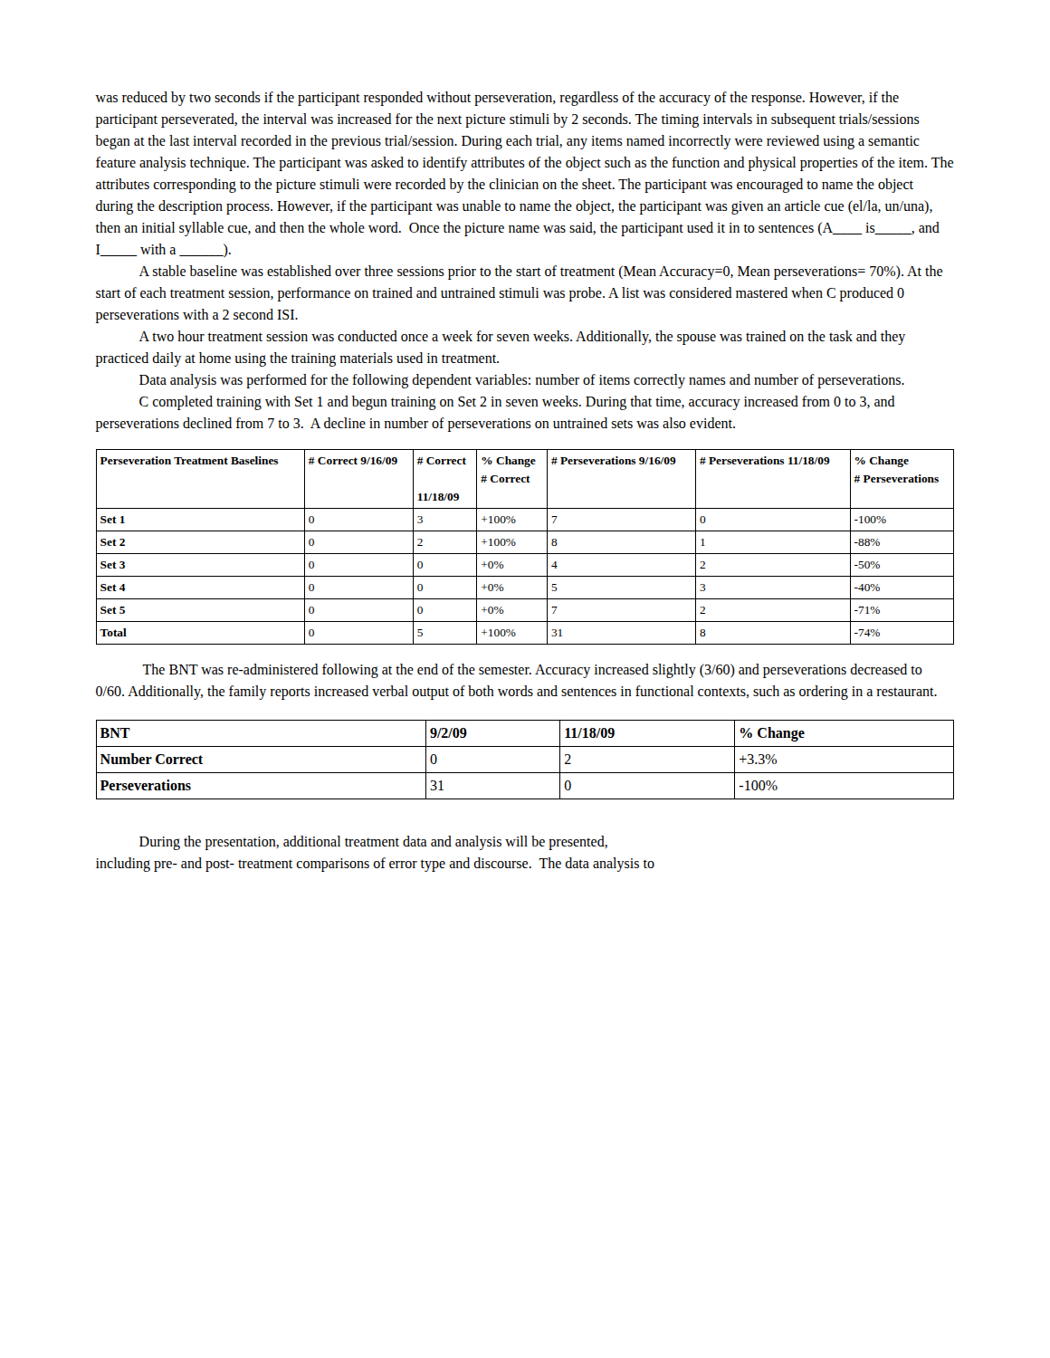was reduced by two seconds if the participant responded without perseveration, regardless of the accuracy of the response. However, if the participant perseverated, the interval was increased for the next picture stimuli by 2 seconds. The timing intervals in subsequent trials/sessions began at the last interval recorded in the previous trial/session. During each trial, any items named incorrectly were reviewed using a semantic feature analysis technique. The participant was asked to identify attributes of the object such as the function and physical properties of the item. The attributes corresponding to the picture stimuli were recorded by the clinician on the sheet. The participant was encouraged to name the object during the description process. However, if the participant was unable to name the object, the participant was given an article cue (el/la, un/una), then an initial syllable cue, and then the whole word. Once the picture name was said, the participant used it in to sentences (A____ is_____, and I_____ with a ______).
A stable baseline was established over three sessions prior to the start of treatment (Mean Accuracy=0, Mean perseverations= 70%). At the start of each treatment session, performance on trained and untrained stimuli was probe. A list was considered mastered when C produced 0 perseverations with a 2 second ISI.
A two hour treatment session was conducted once a week for seven weeks. Additionally, the spouse was trained on the task and they practiced daily at home using the training materials used in treatment.
Data analysis was performed for the following dependent variables: number of items correctly names and number of perseverations.
C completed training with Set 1 and begun training on Set 2 in seven weeks. During that time, accuracy increased from 0 to 3, and perseverations declined from 7 to 3. A decline in number of perseverations on untrained sets was also evident.
| Perseveration Treatment Baselines | # Correct 9/16/09 | # Correct 11/18/09 | % Change # Correct | # Perseverations 9/16/09 | # Perseverations 11/18/09 | % Change # Perseverations |
| --- | --- | --- | --- | --- | --- | --- |
| Set 1 | 0 | 3 | +100% | 7 | 0 | -100% |
| Set 2 | 0 | 2 | +100% | 8 | 1 | -88% |
| Set 3 | 0 | 0 | +0% | 4 | 2 | -50% |
| Set 4 | 0 | 0 | +0% | 5 | 3 | -40% |
| Set 5 | 0 | 0 | +0% | 7 | 2 | -71% |
| Total | 0 | 5 | +100% | 31 | 8 | -74% |
The BNT was re-administered following at the end of the semester. Accuracy increased slightly (3/60) and perseverations decreased to 0/60. Additionally, the family reports increased verbal output of both words and sentences in functional contexts, such as ordering in a restaurant.
| BNT | 9/2/09 | 11/18/09 | % Change |
| --- | --- | --- | --- |
| Number Correct | 0 | 2 | +3.3% |
| Perseverations | 31 | 0 | -100% |
During the presentation, additional treatment data and analysis will be presented,
including pre- and post- treatment comparisons of error type and discourse. The data analysis to